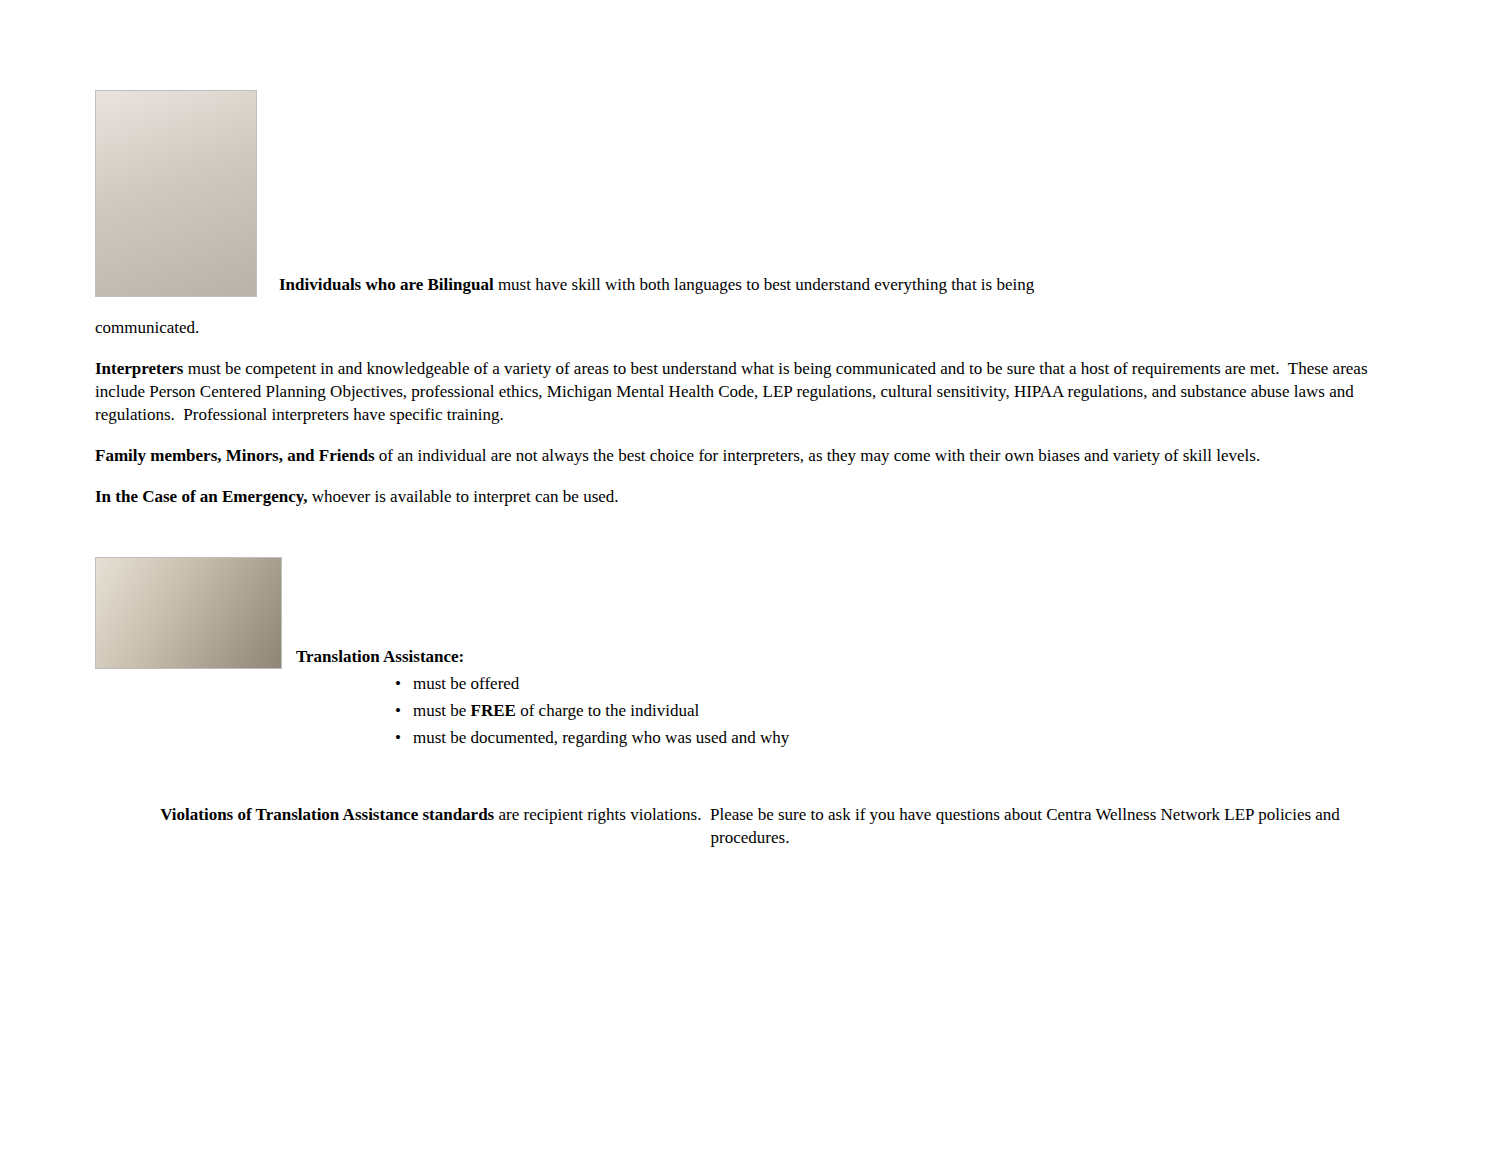Individuals who are Bilingual must have skill with both languages to best understand everything that is being
communicated.
Interpreters must be competent in and knowledgeable of a variety of areas to best understand what is being communicated and to be sure that a host of requirements are met. These areas include Person Centered Planning Objectives, professional ethics, Michigan Mental Health Code, LEP regulations, cultural sensitivity, HIPAA regulations, and substance abuse laws and regulations. Professional interpreters have specific training.
Family members, Minors, and Friends of an individual are not always the best choice for interpreters, as they may come with their own biases and variety of skill levels.
In the Case of an Emergency, whoever is available to interpret can be used.
Translation Assistance:
must be offered
must be FREE of charge to the individual
must be documented, regarding who was used and why
Violations of Translation Assistance standards are recipient rights violations. Please be sure to ask if you have questions about Centra Wellness Network LEP policies and procedures.